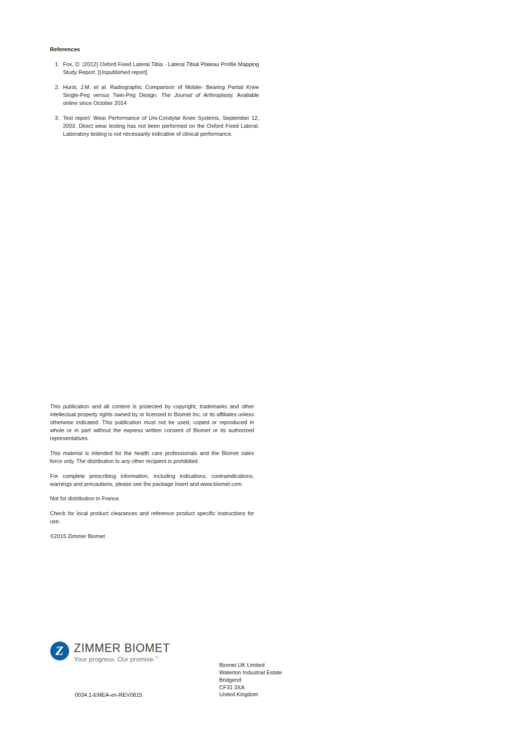References
Fox, D. (2012) Oxford Fixed Lateral Tibia - Lateral Tibial Plateau Profile Mapping Study Report. [Unpublished report]
Hurst, J.M. et al. Radiographic Comparison of Mobile- Bearing Partial Knee Single-Peg versus Twin-Peg Design. The Journal of Arthroplasty. Available online since October 2014
Test report: Wear Performance of Uni-Condylar Knee Systems, September 12, 2003. Direct wear testing has not been performed on the Oxford Fixed Lateral. Laboratory testing is not necessarily indicative of clinical performance.
This publication and all content is protected by copyright, trademarks and other intellectual property rights owned by or licensed to Biomet Inc. or its affiliates unless otherwise indicated. This publication must not be used, copied or reproduced in whole or in part without the express written consent of Biomet or its authorized representatives.
This material is intended for the health care professionals and the Biomet sales force only. The distribution to any other recipient is prohibited.
For complete prescribing information, including indications, contraindications, warnings and precautions, please see the package insert and www.biomet.com.
Not for distribution in France.
Check for local product clearances and reference product specific instructions for use.
©2015 Zimmer Biomet
Z
ZIMMER BIOMET
Your progress. Our promise.™
0034.1-EMEA-en-REV0815
Biomet UK Limited
Waterton Industrial Estate
Bridgend
CF31 3XA
United Kingdom